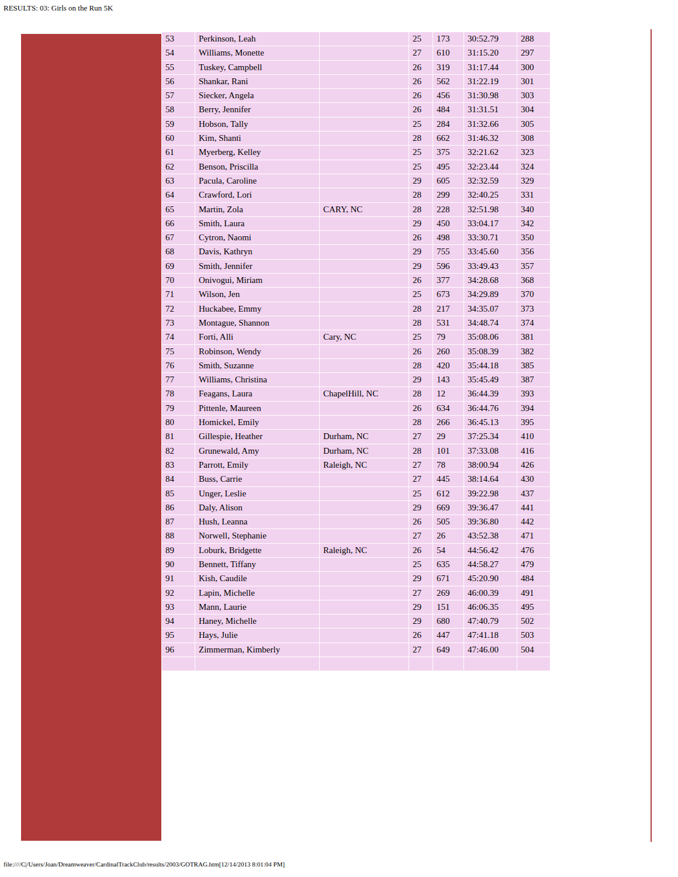RESULTS: 03: Girls on the Run 5K
| 53 | Perkinson, Leah | | 25 | 173 | 30:52.79 | 288 |
| 54 | Williams, Monette | | 27 | 610 | 31:15.20 | 297 |
| 55 | Tuskey, Campbell | | 26 | 319 | 31:17.44 | 300 |
| 56 | Shankar, Rani | | 26 | 562 | 31:22.19 | 301 |
| 57 | Siecker, Angela | | 26 | 456 | 31:30.98 | 303 |
| 58 | Berry, Jennifer | | 26 | 484 | 31:31.51 | 304 |
| 59 | Hobson, Tally | | 25 | 284 | 31:32.66 | 305 |
| 60 | Kim, Shanti | | 28 | 662 | 31:46.32 | 308 |
| 61 | Myerberg, Kelley | | 25 | 375 | 32:21.62 | 323 |
| 62 | Benson, Priscilla | | 25 | 495 | 32:23.44 | 324 |
| 63 | Pacula, Caroline | | 29 | 605 | 32:32.59 | 329 |
| 64 | Crawford, Lori | | 28 | 299 | 32:40.25 | 331 |
| 65 | Martin, Zola | CARY, NC | 28 | 228 | 32:51.98 | 340 |
| 66 | Smith, Laura | | 29 | 450 | 33:04.17 | 342 |
| 67 | Cytron, Naomi | | 26 | 498 | 33:30.71 | 350 |
| 68 | Davis, Kathryn | | 29 | 755 | 33:45.60 | 356 |
| 69 | Smith, Jennifer | | 29 | 596 | 33:49.43 | 357 |
| 70 | Onivogui, Miriam | | 26 | 377 | 34:28.68 | 368 |
| 71 | Wilson, Jen | | 25 | 673 | 34:29.89 | 370 |
| 72 | Huckabee, Emmy | | 28 | 217 | 34:35.07 | 373 |
| 73 | Montague, Shannon | | 28 | 531 | 34:48.74 | 374 |
| 74 | Forti, Alli | Cary, NC | 25 | 79 | 35:08.06 | 381 |
| 75 | Robinson, Wendy | | 26 | 260 | 35:08.39 | 382 |
| 76 | Smith, Suzanne | | 28 | 420 | 35:44.18 | 385 |
| 77 | Williams, Christina | | 29 | 143 | 35:45.49 | 387 |
| 78 | Feagans, Laura | ChapelHill, NC | 28 | 12 | 36:44.39 | 393 |
| 79 | Pittenle, Maureen | | 26 | 634 | 36:44.76 | 394 |
| 80 | Homickel, Emily | | 28 | 266 | 36:45.13 | 395 |
| 81 | Gillespie, Heather | Durham, NC | 27 | 29 | 37:25.34 | 410 |
| 82 | Grunewald, Amy | Durham, NC | 28 | 101 | 37:33.08 | 416 |
| 83 | Parrott, Emily | Raleigh, NC | 27 | 78 | 38:00.94 | 426 |
| 84 | Buss, Carrie | | 27 | 445 | 38:14.64 | 430 |
| 85 | Unger, Leslie | | 25 | 612 | 39:22.98 | 437 |
| 86 | Daly, Alison | | 29 | 669 | 39:36.47 | 441 |
| 87 | Hush, Leanna | | 26 | 505 | 39:36.80 | 442 |
| 88 | Norwell, Stephanie | | 27 | 26 | 43:52.38 | 471 |
| 89 | Loburk, Bridgette | Raleigh, NC | 26 | 54 | 44:56.42 | 476 |
| 90 | Bennett, Tiffany | | 25 | 635 | 44:58.27 | 479 |
| 91 | Kish, Caudile | | 29 | 671 | 45:20.90 | 484 |
| 92 | Lapin, Michelle | | 27 | 269 | 46:00.39 | 491 |
| 93 | Mann, Laurie | | 29 | 151 | 46:06.35 | 495 |
| 94 | Haney, Michelle | | 29 | 680 | 47:40.79 | 502 |
| 95 | Hays, Julie | | 26 | 447 | 47:41.18 | 503 |
| 96 | Zimmerman, Kimberly | | 27 | 649 | 47:46.00 | 504 |
file:////C|/Users/Joan/Dreamweaver/CardinalTrackClub/results/2003/GOTRAG.htm[12/14/2013 8:01:04 PM]